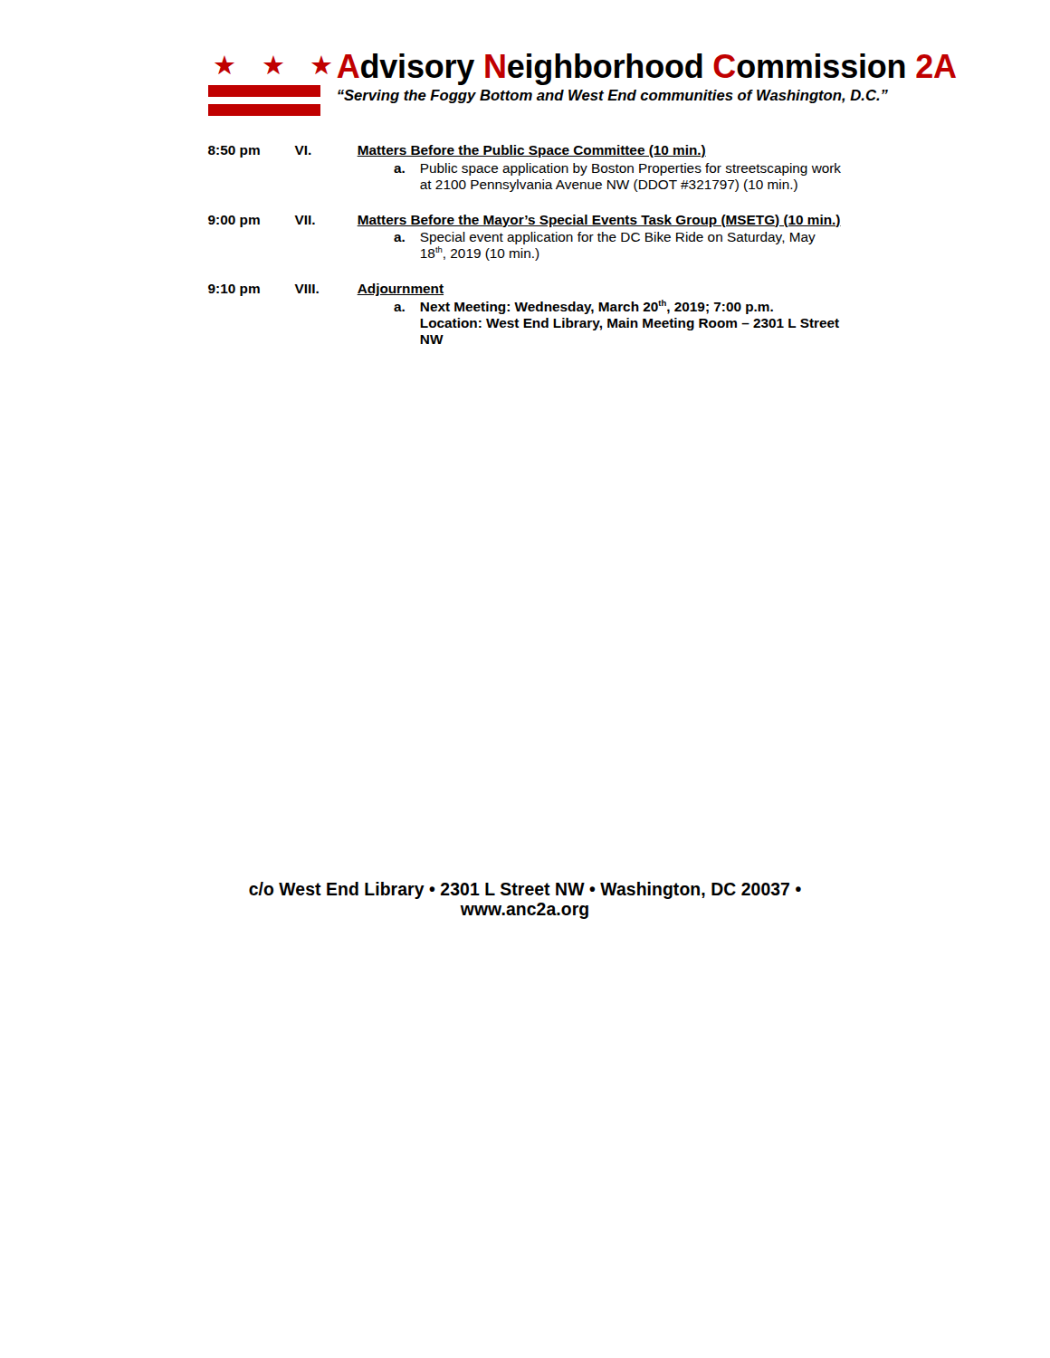★ ★ ★
Advisory Neighborhood Commission 2A
“Serving the Foggy Bottom and West End communities of Washington, D.C.”
| 8:50 pm | VI. | Matters Before the Public Space Committee (10 min.) / a. / Public space application by Boston Properties for streetscaping work at 2100 Pennsylvania Avenue NW (DDOT #321797) (10 min.) / |
| 9:00 pm | VII. | Matters Before the Mayor’s Special Events Task Group (MSETG) (10 min.) / a. / Special event application for the DC Bike Ride on Saturday, May 18 th , 2019 (10 min.) / |
| 9:10 pm | VIII. | Adjournment / a. / Next Meeting: Wednesday, March 20 th , 2019; 7:00 p.m. Location: West End Library, Main Meeting Room – 2301 L Street NW / |
c/o West End Library • 2301 L Street NW • Washington, DC 20037 • www.anc2a.org